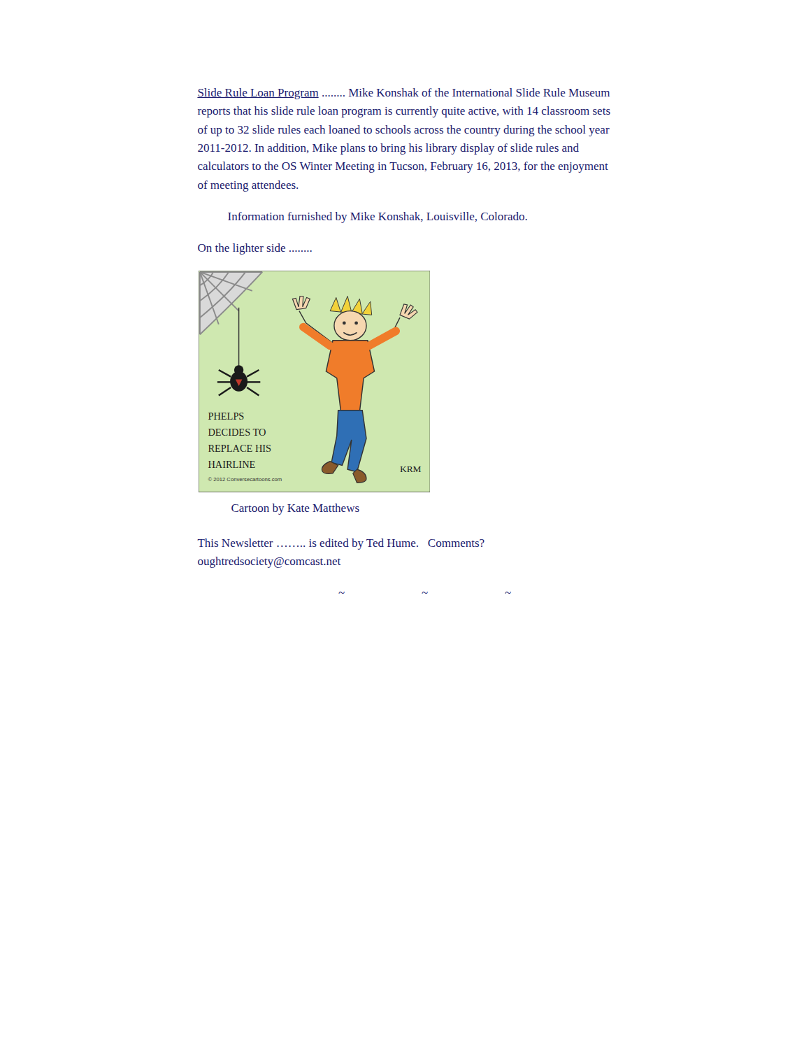Slide Rule Loan Program ........ Mike Konshak of the International Slide Rule Museum reports that his slide rule loan program is currently quite active, with 14 classroom sets of up to 32 slide rules each loaned to schools across the country during the school year 2011-2012. In addition, Mike plans to bring his library display of slide rules and calculators to the OS Winter Meeting in Tucson, February 16, 2013, for the enjoyment of meeting attendees.
Information furnished by Mike Konshak, Louisville, Colorado.
On the lighter side ........
PHELPS DECIDES TO REPLACE HIS HAIRLINE © 2012 Conversecartoons.com KRM
Cartoon by Kate Matthews
This Newsletter …….. is edited by Ted Hume. Comments? oughtredsociety@comcast.net
~ ~ ~